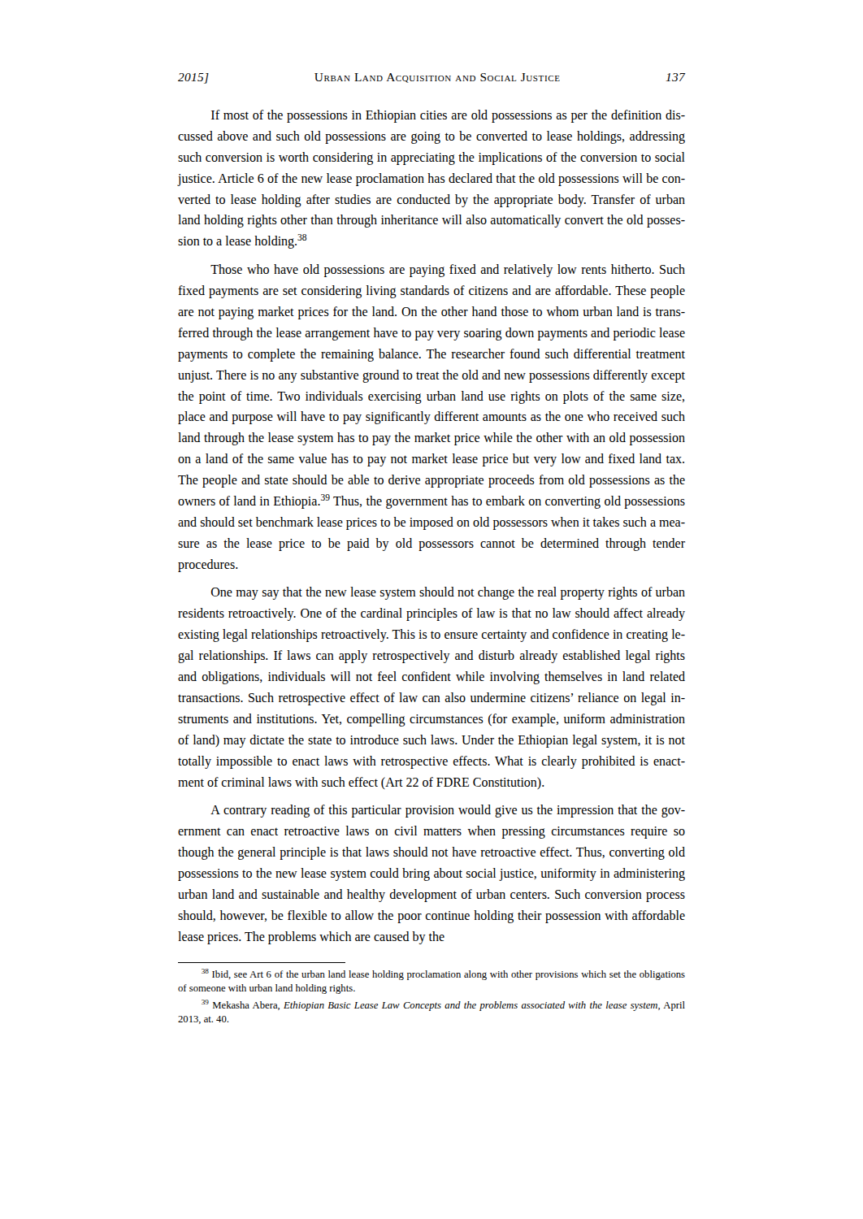2015] Urban Land Acquisition and Social Justice 137
If most of the possessions in Ethiopian cities are old possessions as per the definition discussed above and such old possessions are going to be converted to lease holdings, addressing such conversion is worth considering in appreciating the implications of the conversion to social justice. Article 6 of the new lease proclamation has declared that the old possessions will be converted to lease holding after studies are conducted by the appropriate body. Transfer of urban land holding rights other than through inheritance will also automatically convert the old possession to a lease holding.38
Those who have old possessions are paying fixed and relatively low rents hitherto. Such fixed payments are set considering living standards of citizens and are affordable. These people are not paying market prices for the land. On the other hand those to whom urban land is transferred through the lease arrangement have to pay very soaring down payments and periodic lease payments to complete the remaining balance. The researcher found such differential treatment unjust. There is no any substantive ground to treat the old and new possessions differently except the point of time. Two individuals exercising urban land use rights on plots of the same size, place and purpose will have to pay significantly different amounts as the one who received such land through the lease system has to pay the market price while the other with an old possession on a land of the same value has to pay not market lease price but very low and fixed land tax. The people and state should be able to derive appropriate proceeds from old possessions as the owners of land in Ethiopia.39 Thus, the government has to embark on converting old possessions and should set benchmark lease prices to be imposed on old possessors when it takes such a measure as the lease price to be paid by old possessors cannot be determined through tender procedures.
One may say that the new lease system should not change the real property rights of urban residents retroactively. One of the cardinal principles of law is that no law should affect already existing legal relationships retroactively. This is to ensure certainty and confidence in creating legal relationships. If laws can apply retrospectively and disturb already established legal rights and obligations, individuals will not feel confident while involving themselves in land related transactions. Such retrospective effect of law can also undermine citizens’ reliance on legal instruments and institutions. Yet, compelling circumstances (for example, uniform administration of land) may dictate the state to introduce such laws. Under the Ethiopian legal system, it is not totally impossible to enact laws with retrospective effects. What is clearly prohibited is enactment of criminal laws with such effect (Art 22 of FDRE Constitution).
A contrary reading of this particular provision would give us the impression that the government can enact retroactive laws on civil matters when pressing circumstances require so though the general principle is that laws should not have retroactive effect. Thus, converting old possessions to the new lease system could bring about social justice, uniformity in administering urban land and sustainable and healthy development of urban centers. Such conversion process should, however, be flexible to allow the poor continue holding their possession with affordable lease prices. The problems which are caused by the
38 Ibid, see Art 6 of the urban land lease holding proclamation along with other provisions which set the obligations of someone with urban land holding rights.
39 Mekasha Abera, Ethiopian Basic Lease Law Concepts and the problems associated with the lease system, April 2013, at. 40.